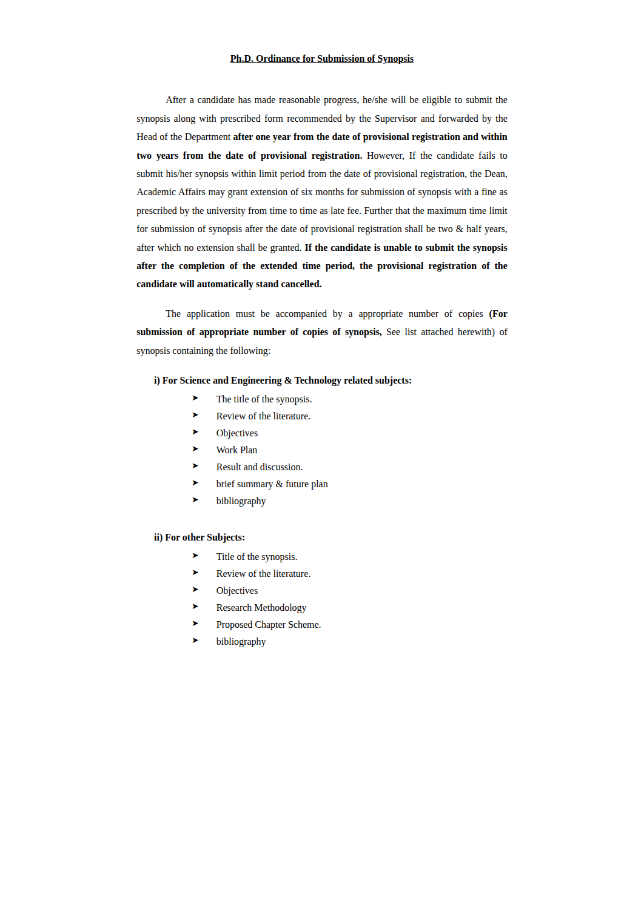Ph.D. Ordinance for Submission of Synopsis
After a candidate has made reasonable progress, he/she will be eligible to submit the synopsis along with prescribed form recommended by the Supervisor and forwarded by the Head of the Department after one year from the date of provisional registration and within two years from the date of provisional registration. However, If the candidate fails to submit his/her synopsis within limit period from the date of provisional registration, the Dean, Academic Affairs may grant extension of six months for submission of synopsis with a fine as prescribed by the university from time to time as late fee. Further that the maximum time limit for submission of synopsis after the date of provisional registration shall be two & half years, after which no extension shall be granted. If the candidate is unable to submit the synopsis after the completion of the extended time period, the provisional registration of the candidate will automatically stand cancelled.
The application must be accompanied by a appropriate number of copies (For submission of appropriate number of copies of synopsis, See list attached herewith) of synopsis containing the following:
i) For Science and Engineering & Technology related subjects:
The title of the synopsis.
Review of the literature.
Objectives
Work Plan
Result and discussion.
brief summary & future plan
bibliography
ii) For other Subjects:
Title of the synopsis.
Review of the literature.
Objectives
Research Methodology
Proposed Chapter Scheme.
bibliography